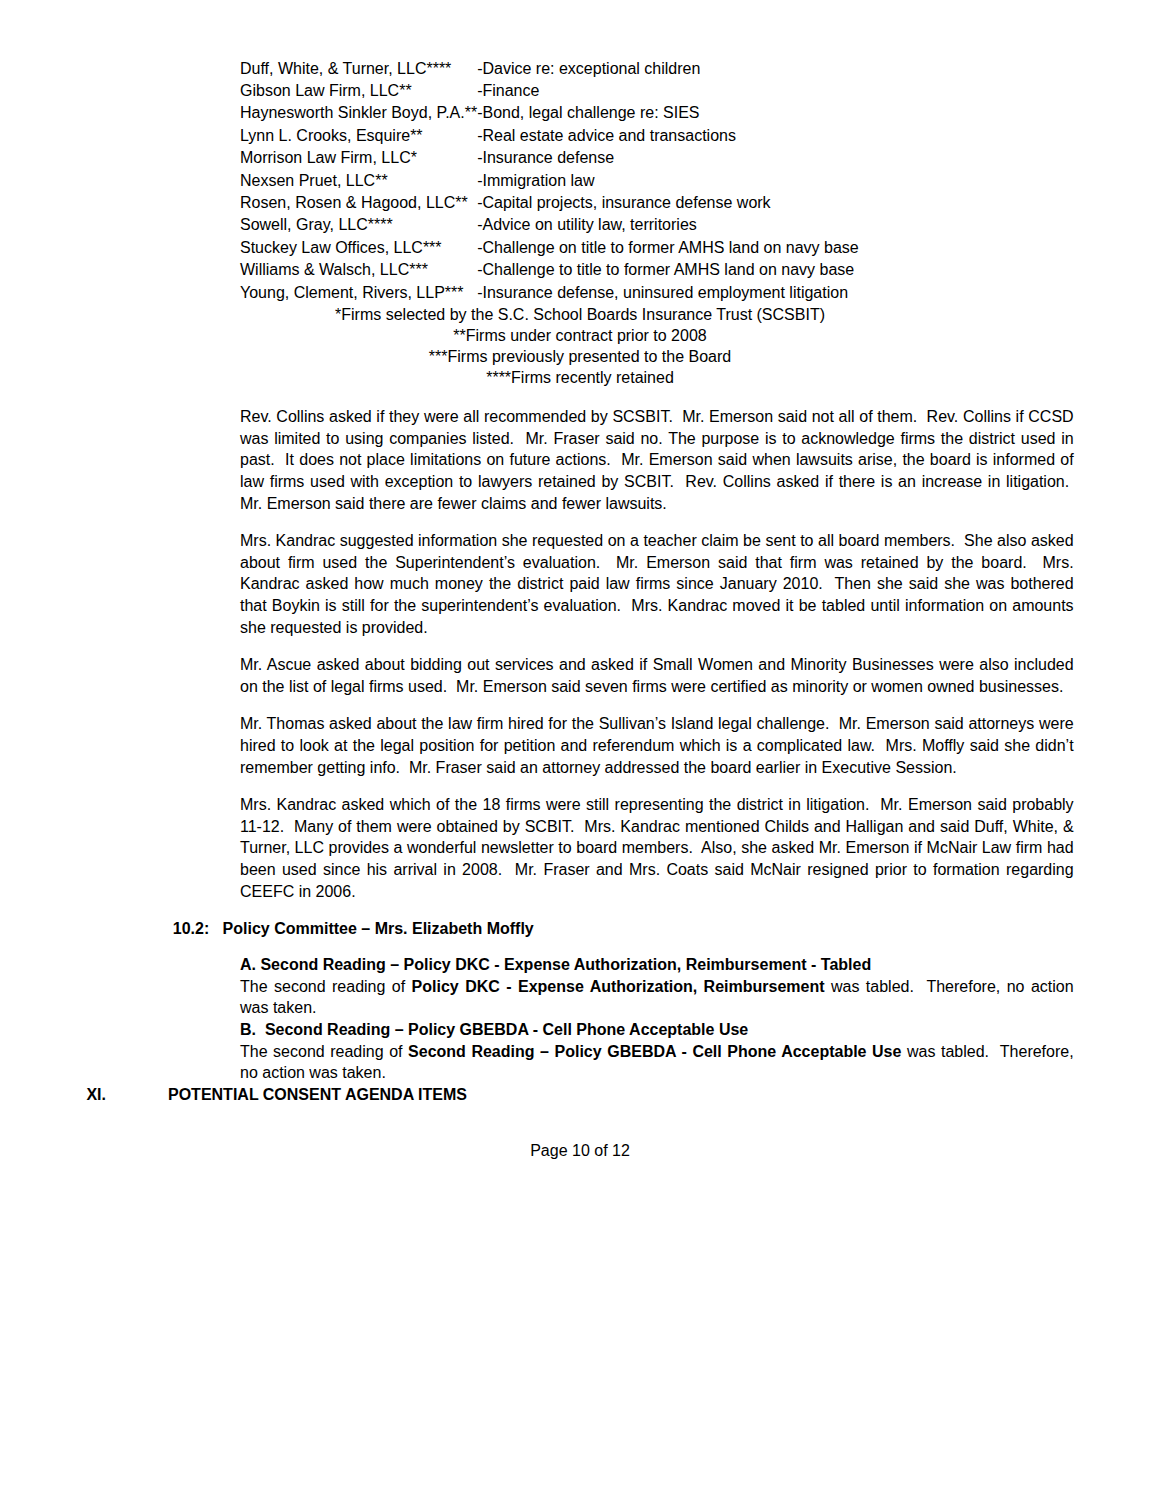| Duff, White, & Turner, LLC**** | - | Davice re: exceptional children |
| Gibson Law Firm, LLC** | - | Finance |
| Haynesworth Sinkler Boyd, P.A.** | - | Bond, legal challenge re: SIES |
| Lynn L. Crooks, Esquire** | - | Real estate advice and transactions |
| Morrison Law Firm, LLC* | - | Insurance defense |
| Nexsen Pruet, LLC** | - | Immigration law |
| Rosen, Rosen & Hagood, LLC** | - | Capital projects, insurance defense work |
| Sowell, Gray, LLC**** | - | Advice on utility law, territories |
| Stuckey Law Offices, LLC*** | - | Challenge on title to former AMHS land on navy base |
| Williams & Walsch, LLC*** | - | Challenge to title to former AMHS land on navy base |
| Young, Clement, Rivers, LLP*** | - | Insurance defense, uninsured employment litigation |
*Firms selected by the S.C. School Boards Insurance Trust (SCSBIT)
**Firms under contract prior to 2008
***Firms previously presented to the Board
****Firms recently retained
Rev. Collins asked if they were all recommended by SCSBIT. Mr. Emerson said not all of them. Rev. Collins if CCSD was limited to using companies listed. Mr. Fraser said no. The purpose is to acknowledge firms the district used in past. It does not place limitations on future actions. Mr. Emerson said when lawsuits arise, the board is informed of law firms used with exception to lawyers retained by SCBIT. Rev. Collins asked if there is an increase in litigation. Mr. Emerson said there are fewer claims and fewer lawsuits.
Mrs. Kandrac suggested information she requested on a teacher claim be sent to all board members. She also asked about firm used the Superintendent’s evaluation. Mr. Emerson said that firm was retained by the board. Mrs. Kandrac asked how much money the district paid law firms since January 2010. Then she said she was bothered that Boykin is still for the superintendent’s evaluation. Mrs. Kandrac moved it be tabled until information on amounts she requested is provided.
Mr. Ascue asked about bidding out services and asked if Small Women and Minority Businesses were also included on the list of legal firms used. Mr. Emerson said seven firms were certified as minority or women owned businesses.
Mr. Thomas asked about the law firm hired for the Sullivan’s Island legal challenge. Mr. Emerson said attorneys were hired to look at the legal position for petition and referendum which is a complicated law. Mrs. Moffly said she didn’t remember getting info. Mr. Fraser said an attorney addressed the board earlier in Executive Session.
Mrs. Kandrac asked which of the 18 firms were still representing the district in litigation. Mr. Emerson said probably 11-12. Many of them were obtained by SCBIT. Mrs. Kandrac mentioned Childs and Halligan and said Duff, White, & Turner, LLC provides a wonderful newsletter to board members. Also, she asked Mr. Emerson if McNair Law firm had been used since his arrival in 2008. Mr. Fraser and Mrs. Coats said McNair resigned prior to formation regarding CEEFC in 2006.
10.2: Policy Committee – Mrs. Elizabeth Moffly
A. Second Reading – Policy DKC - Expense Authorization, Reimbursement - Tabled
The second reading of Policy DKC - Expense Authorization, Reimbursement was tabled. Therefore, no action was taken.
B. Second Reading – Policy GBEBDA - Cell Phone Acceptable Use
The second reading of Second Reading – Policy GBEBDA - Cell Phone Acceptable Use was tabled. Therefore, no action was taken.
XI. POTENTIAL CONSENT AGENDA ITEMS
Page 10 of 12